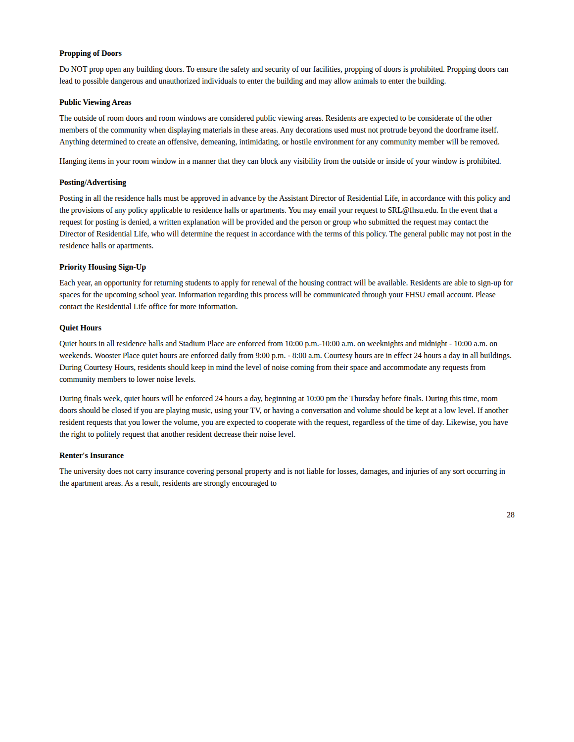Propping of Doors
Do NOT prop open any building doors. To ensure the safety and security of our facilities, propping of doors is prohibited. Propping doors can lead to possible dangerous and unauthorized individuals to enter the building and may allow animals to enter the building.
Public Viewing Areas
The outside of room doors and room windows are considered public viewing areas. Residents are expected to be considerate of the other members of the community when displaying materials in these areas. Any decorations used must not protrude beyond the doorframe itself. Anything determined to create an offensive, demeaning, intimidating, or hostile environment for any community member will be removed.
Hanging items in your room window in a manner that they can block any visibility from the outside or inside of your window is prohibited.
Posting/Advertising
Posting in all the residence halls must be approved in advance by the Assistant Director of Residential Life, in accordance with this policy and the provisions of any policy applicable to residence halls or apartments. You may email your request to SRL@fhsu.edu. In the event that a request for posting is denied, a written explanation will be provided and the person or group who submitted the request may contact the Director of Residential Life, who will determine the request in accordance with the terms of this policy. The general public may not post in the residence halls or apartments.
Priority Housing Sign-Up
Each year, an opportunity for returning students to apply for renewal of the housing contract will be available. Residents are able to sign-up for spaces for the upcoming school year. Information regarding this process will be communicated through your FHSU email account. Please contact the Residential Life office for more information.
Quiet Hours
Quiet hours in all residence halls and Stadium Place are enforced from 10:00 p.m.-10:00 a.m. on weeknights and midnight - 10:00 a.m. on weekends. Wooster Place quiet hours are enforced daily from 9:00 p.m. - 8:00 a.m. Courtesy hours are in effect 24 hours a day in all buildings. During Courtesy Hours, residents should keep in mind the level of noise coming from their space and accommodate any requests from community members to lower noise levels.
During finals week, quiet hours will be enforced 24 hours a day, beginning at 10:00 pm the Thursday before finals. During this time, room doors should be closed if you are playing music, using your TV, or having a conversation and volume should be kept at a low level. If another resident requests that you lower the volume, you are expected to cooperate with the request, regardless of the time of day. Likewise, you have the right to politely request that another resident decrease their noise level.
Renter's Insurance
The university does not carry insurance covering personal property and is not liable for losses, damages, and injuries of any sort occurring in the apartment areas. As a result, residents are strongly encouraged to
28